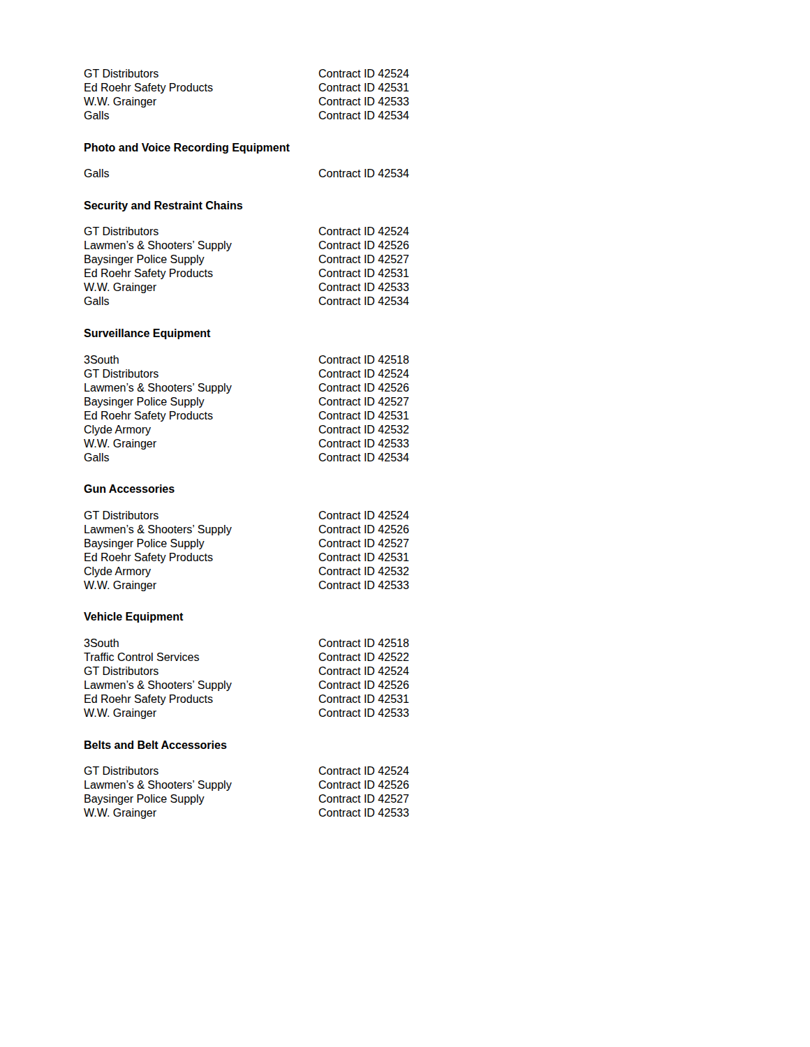| GT Distributors | Contract ID 42524 |
| Ed Roehr Safety Products | Contract ID 42531 |
| W.W. Grainger | Contract ID 42533 |
| Galls | Contract ID 42534 |
Photo and Voice Recording Equipment
| Galls | Contract ID 42534 |
Security and Restraint Chains
| GT Distributors | Contract ID 42524 |
| Lawmen’s & Shooters’ Supply | Contract ID 42526 |
| Baysinger Police Supply | Contract ID 42527 |
| Ed Roehr Safety Products | Contract ID 42531 |
| W.W. Grainger | Contract ID 42533 |
| Galls | Contract ID 42534 |
Surveillance Equipment
| 3South | Contract ID 42518 |
| GT Distributors | Contract ID 42524 |
| Lawmen’s & Shooters’ Supply | Contract ID 42526 |
| Baysinger Police Supply | Contract ID 42527 |
| Ed Roehr Safety Products | Contract ID 42531 |
| Clyde Armory | Contract ID 42532 |
| W.W. Grainger | Contract ID 42533 |
| Galls | Contract ID 42534 |
Gun Accessories
| GT Distributors | Contract ID 42524 |
| Lawmen’s & Shooters’ Supply | Contract ID 42526 |
| Baysinger Police Supply | Contract ID 42527 |
| Ed Roehr Safety Products | Contract ID 42531 |
| Clyde Armory | Contract ID 42532 |
| W.W. Grainger | Contract ID 42533 |
Vehicle Equipment
| 3South | Contract ID 42518 |
| Traffic Control Services | Contract ID 42522 |
| GT Distributors | Contract ID 42524 |
| Lawmen’s & Shooters’ Supply | Contract ID 42526 |
| Ed Roehr Safety Products | Contract ID 42531 |
| W.W. Grainger | Contract ID 42533 |
Belts and Belt Accessories
| GT Distributors | Contract ID 42524 |
| Lawmen’s & Shooters’ Supply | Contract ID 42526 |
| Baysinger Police Supply | Contract ID 42527 |
| W.W. Grainger | Contract ID 42533 |